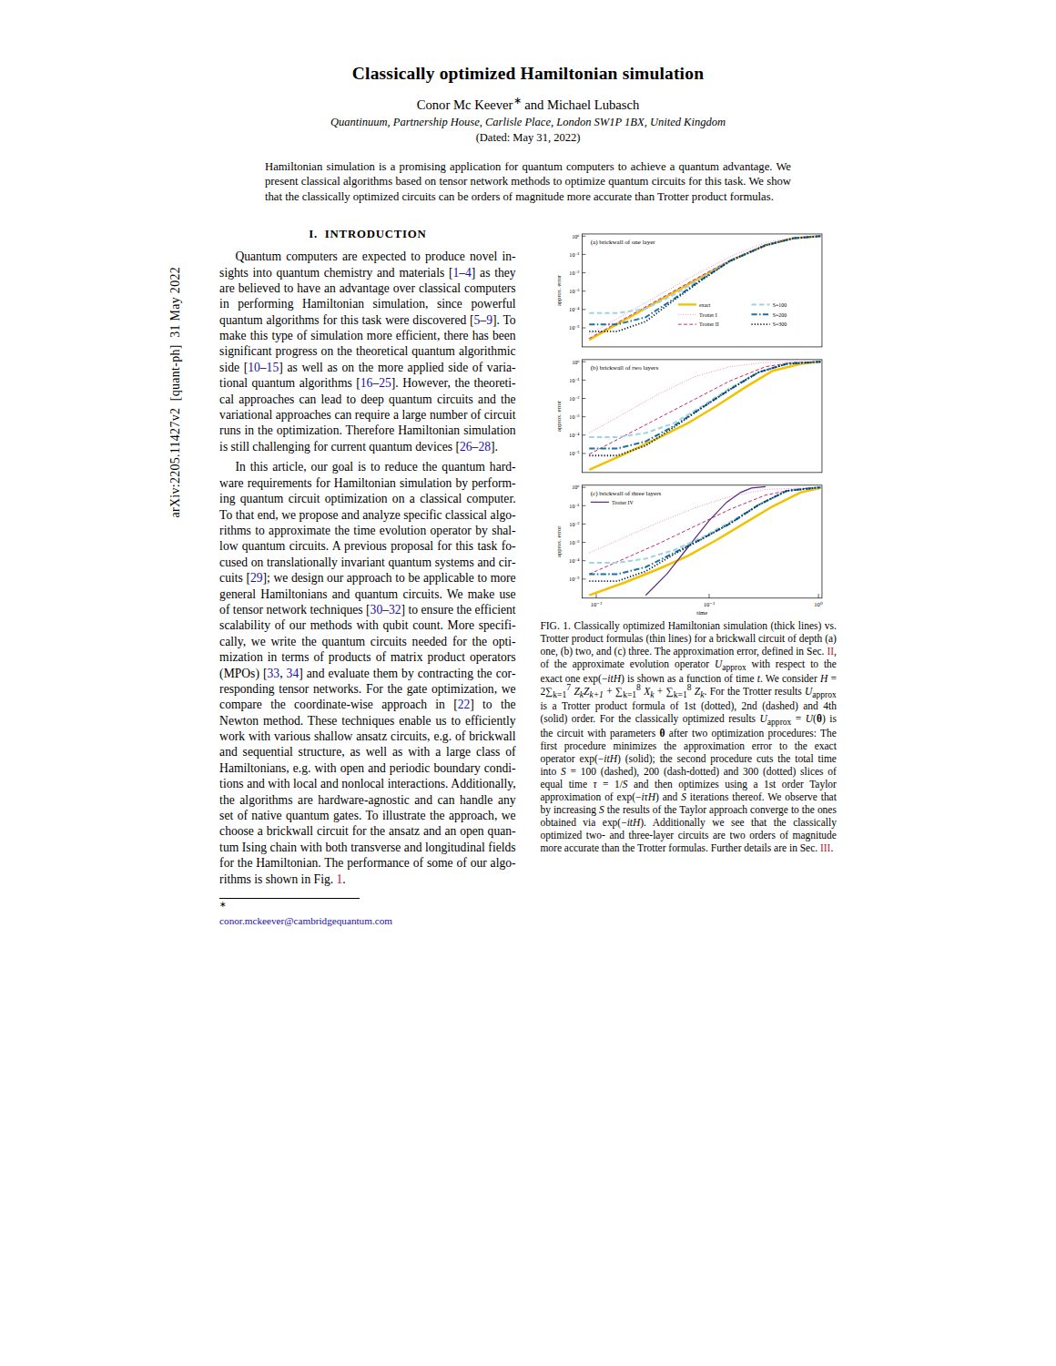arXiv:2205.11427v2 [quant-ph] 31 May 2022
Classically optimized Hamiltonian simulation
Conor Mc Keever∗ and Michael Lubasch
Quantinuum, Partnership House, Carlisle Place, London SW1P 1BX, United Kingdom
(Dated: May 31, 2022)
Hamiltonian simulation is a promising application for quantum computers to achieve a quantum advantage. We present classical algorithms based on tensor network methods to optimize quantum circuits for this task. We show that the classically optimized circuits can be orders of magnitude more accurate than Trotter product formulas.
I. Introduction
Quantum computers are expected to produce novel insights into quantum chemistry and materials [1–4] as they are believed to have an advantage over classical computers in performing Hamiltonian simulation, since powerful quantum algorithms for this task were discovered [5–9]. To make this type of simulation more efficient, there has been significant progress on the theoretical quantum algorithmic side [10–15] as well as on the more applied side of variational quantum algorithms [16–25]. However, the theoretical approaches can lead to deep quantum circuits and the variational approaches can require a large number of circuit runs in the optimization. Therefore Hamiltonian simulation is still challenging for current quantum devices [26–28].
In this article, our goal is to reduce the quantum hardware requirements for Hamiltonian simulation by performing quantum circuit optimization on a classical computer. To that end, we propose and analyze specific classical algorithms to approximate the time evolution operator by shallow quantum circuits. A previous proposal for this task focused on translationally invariant quantum systems and circuits [29]; we design our approach to be applicable to more general Hamiltonians and quantum circuits. We make use of tensor network techniques [30–32] to ensure the efficient scalability of our methods with qubit count. More specifically, we write the quantum circuits needed for the optimization in terms of products of matrix product operators (MPOs) [33, 34] and evaluate them by contracting the corresponding tensor networks. For the gate optimization, we compare the coordinate-wise approach in [22] to the Newton method. These techniques enable us to efficiently work with various shallow ansatz circuits, e.g. of brickwall and sequential structure, as well as with a large class of Hamiltonians, e.g. with open and periodic boundary conditions and with local and nonlocal interactions. Additionally, the algorithms are hardware-agnostic and can handle any set of native quantum gates. To illustrate the approach, we choose a brickwall circuit for the ansatz and an open quantum Ising chain with both transverse and longitudinal fields for the Hamiltonian. The performance of some of our algorithms is shown in Fig. 1.
∗ conor.mckeever@cambridgequantum.com
10⁰ 10⁻¹ 10⁻² 10⁻³ 10⁻⁴ 10⁻⁵ 10⁰ 10⁻¹ 10⁻² 10⁻³ 10⁻⁴ 10⁻⁵ 10⁰ 10⁻¹ 10⁻² 10⁻³ 10⁻⁴ 10⁻⁵ 10⁻² 10⁻¹ 10⁰ time approx. error approx. error approx. error (a) brickwall of one layer (b) brickwall of two layers (c) brickwall of three layers exact Trotter I Trotter II S=100 S=200 S=300 Trotter IV
FIG. 1. Classically optimized Hamiltonian simulation (thick lines) vs. Trotter product formulas (thin lines) for a brickwall circuit of depth (a) one, (b) two, and (c) three. The approximation error, defined in Sec. II, of the approximate evolution operator Uapprox with respect to the exact one exp(−itH) is shown as a function of time t. We consider H = 2∑k=17 ZkZk+1 + ∑k=18 Xk + ∑k=18 Zk. For the Trotter results Uapprox is a Trotter product formula of 1st (dotted), 2nd (dashed) and 4th (solid) order. For the classically optimized results Uapprox = U(θ) is the circuit with parameters θ after two optimization procedures: The first procedure minimizes the approximation error to the exact operator exp(−itH) (solid); the second procedure cuts the total time into S = 100 (dashed), 200 (dash-dotted) and 300 (dotted) slices of equal time τ = 1/S and then optimizes using a 1st order Taylor approximation of exp(−iτH) and S iterations thereof. We observe that by increasing S the results of the Taylor approach converge to the ones obtained via exp(−itH). Additionally we see that the classically optimized two- and three-layer circuits are two orders of magnitude more accurate than the Trotter formulas. Further details are in Sec. III.